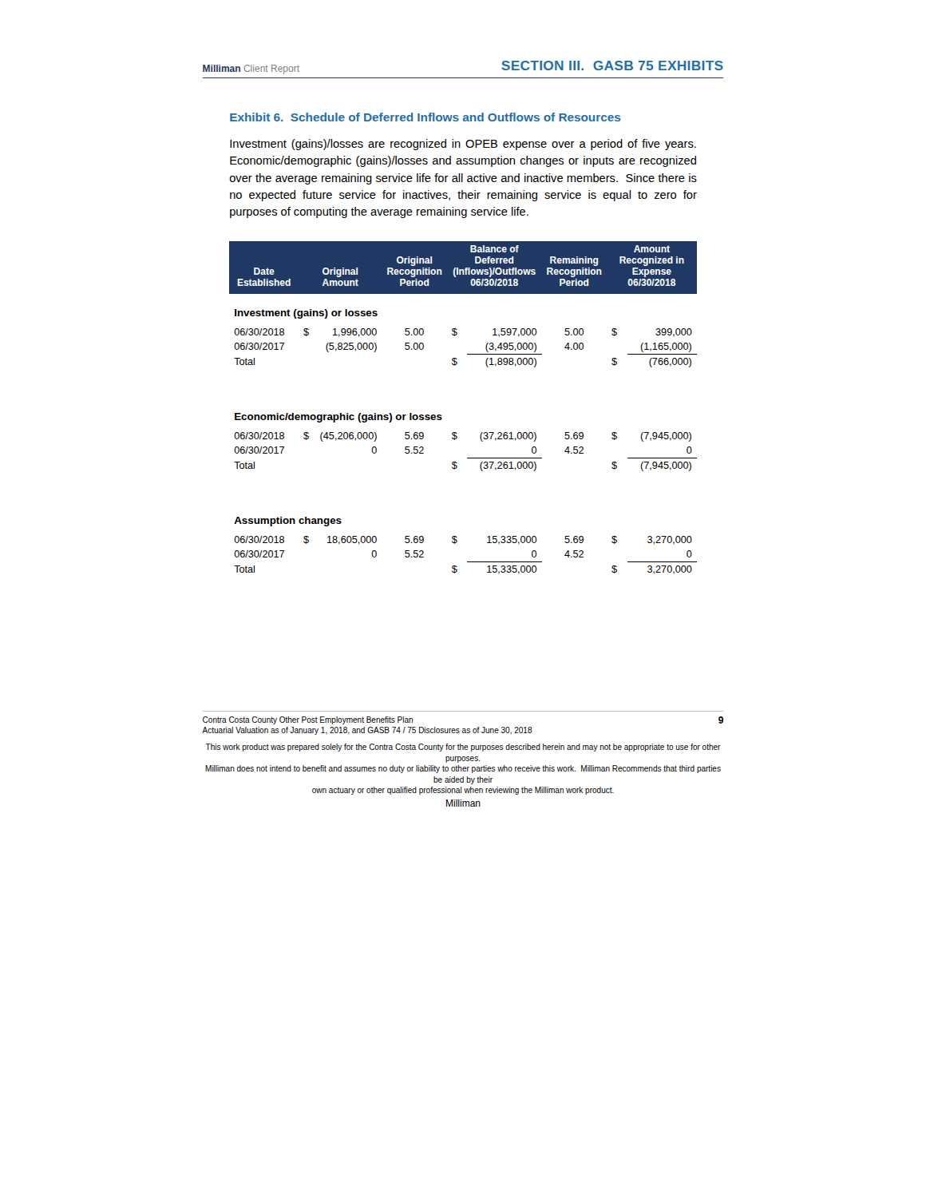Milliman Client Report
SECTION III. GASB 75 EXHIBITS
Exhibit 6. Schedule of Deferred Inflows and Outflows of Resources
Investment (gains)/losses are recognized in OPEB expense over a period of five years. Economic/demographic (gains)/losses and assumption changes or inputs are recognized over the average remaining service life for all active and inactive members. Since there is no expected future service for inactives, their remaining service is equal to zero for purposes of computing the average remaining service life.
| Date Established | Original Amount | Original Recognition Period | Balance of Deferred (Inflows)/Outflows 06/30/2018 | Remaining Recognition Period | Amount Recognized in Expense 06/30/2018 |
| --- | --- | --- | --- | --- | --- |
| Investment (gains) or losses |
| 06/30/2018 | $ | 1,996,000 | 5.00 | $ | 1,597,000 | 5.00 | $ | 399,000 |
| 06/30/2017 | | (5,825,000) | 5.00 | | (3,495,000) | 4.00 | | (1,165,000) |
| Total | | | | $ | (1,898,000) | | $ | (766,000) |
| Economic/demographic (gains) or losses |
| 06/30/2018 | $ | (45,206,000) | 5.69 | $ | (37,261,000) | 5.69 | $ | (7,945,000) |
| 06/30/2017 | | 0 | 5.52 | | 0 | 4.52 | | 0 |
| Total | | | | $ | (37,261,000) | | $ | (7,945,000) |
| Assumption changes |
| 06/30/2018 | $ | 18,605,000 | 5.69 | $ | 15,335,000 | 5.69 | $ | 3,270,000 |
| 06/30/2017 | | 0 | 5.52 | | 0 | 4.52 | | 0 |
| Total | | | | $ | 15,335,000 | | $ | 3,270,000 |
Contra Costa County Other Post Employment Benefits Plan
Actuarial Valuation as of January 1, 2018, and GASB 74 / 75 Disclosures as of June 30, 2018
9
This work product was prepared solely for the Contra Costa County for the purposes described herein and may not be appropriate to use for other purposes.
Milliman does not intend to benefit and assumes no duty or liability to other parties who receive this work. Milliman Recommends that third parties be aided by their
own actuary or other qualified professional when reviewing the Milliman work product.
Milliman